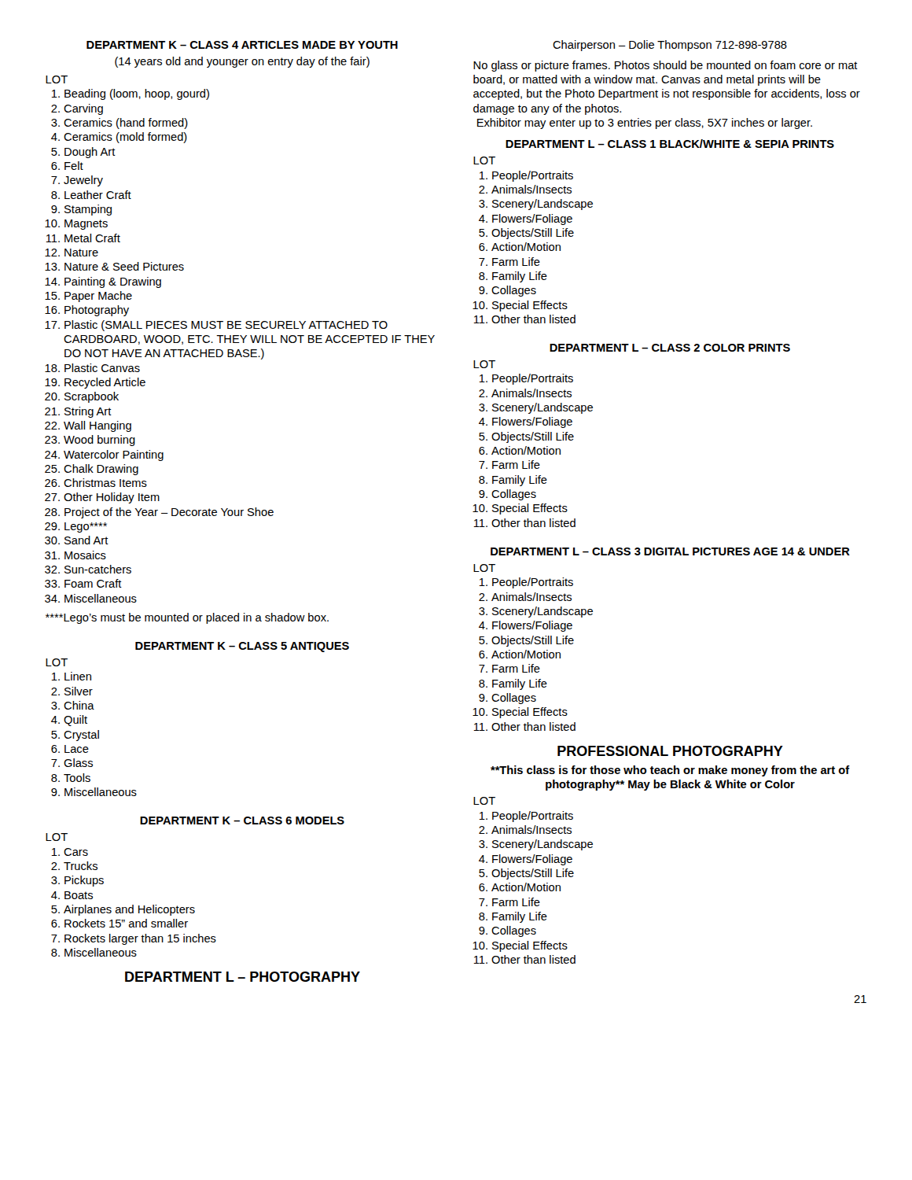DEPARTMENT K – CLASS 4 ARTICLES MADE BY YOUTH
(14 years old and younger on entry day of the fair)
LOT
Beading (loom, hoop, gourd)
Carving
Ceramics (hand formed)
Ceramics (mold formed)
Dough Art
Felt
Jewelry
Leather Craft
Stamping
Magnets
Metal Craft
Nature
Nature & Seed Pictures
Painting & Drawing
Paper Mache
Photography
Plastic (SMALL PIECES MUST BE SECURELY ATTACHED TO CARDBOARD, WOOD, ETC. THEY WILL NOT BE ACCEPTED IF THEY DO NOT HAVE AN ATTACHED BASE.)
Plastic Canvas
Recycled Article
Scrapbook
String Art
Wall Hanging
Wood burning
Watercolor Painting
Chalk Drawing
Christmas Items
Other Holiday Item
Project of the Year – Decorate Your Shoe
Lego****
Sand Art
Mosaics
Sun-catchers
Foam Craft
Miscellaneous
****Lego’s must be mounted or placed in a shadow box.
DEPARTMENT K – CLASS 5 ANTIQUES
LOT
Linen
Silver
China
Quilt
Crystal
Lace
Glass
Tools
Miscellaneous
DEPARTMENT K – CLASS 6 MODELS
LOT
Cars
Trucks
Pickups
Boats
Airplanes and Helicopters
Rockets 15” and smaller
Rockets larger than 15 inches
Miscellaneous
DEPARTMENT L – PHOTOGRAPHY
Chairperson – Dolie Thompson 712-898-9788
No glass or picture frames. Photos should be mounted on foam core or mat board, or matted with a window mat. Canvas and metal prints will be accepted, but the Photo Department is not responsible for accidents, loss or damage to any of the photos.
Exhibitor may enter up to 3 entries per class, 5X7 inches or larger.
DEPARTMENT L – CLASS 1 BLACK/WHITE & SEPIA PRINTS
LOT
People/Portraits
Animals/Insects
Scenery/Landscape
Flowers/Foliage
Objects/Still Life
Action/Motion
Farm Life
Family Life
Collages
Special Effects
Other than listed
DEPARTMENT L – CLASS 2 COLOR PRINTS
LOT
People/Portraits
Animals/Insects
Scenery/Landscape
Flowers/Foliage
Objects/Still Life
Action/Motion
Farm Life
Family Life
Collages
Special Effects
Other than listed
DEPARTMENT L – CLASS 3 DIGITAL PICTURES AGE 14 & UNDER
LOT
People/Portraits
Animals/Insects
Scenery/Landscape
Flowers/Foliage
Objects/Still Life
Action/Motion
Farm Life
Family Life
Collages
Special Effects
Other than listed
PROFESSIONAL PHOTOGRAPHY
**This class is for those who teach or make money from the art of photography** May be Black & White or Color
LOT
People/Portraits
Animals/Insects
Scenery/Landscape
Flowers/Foliage
Objects/Still Life
Action/Motion
Farm Life
Family Life
Collages
Special Effects
Other than listed
21